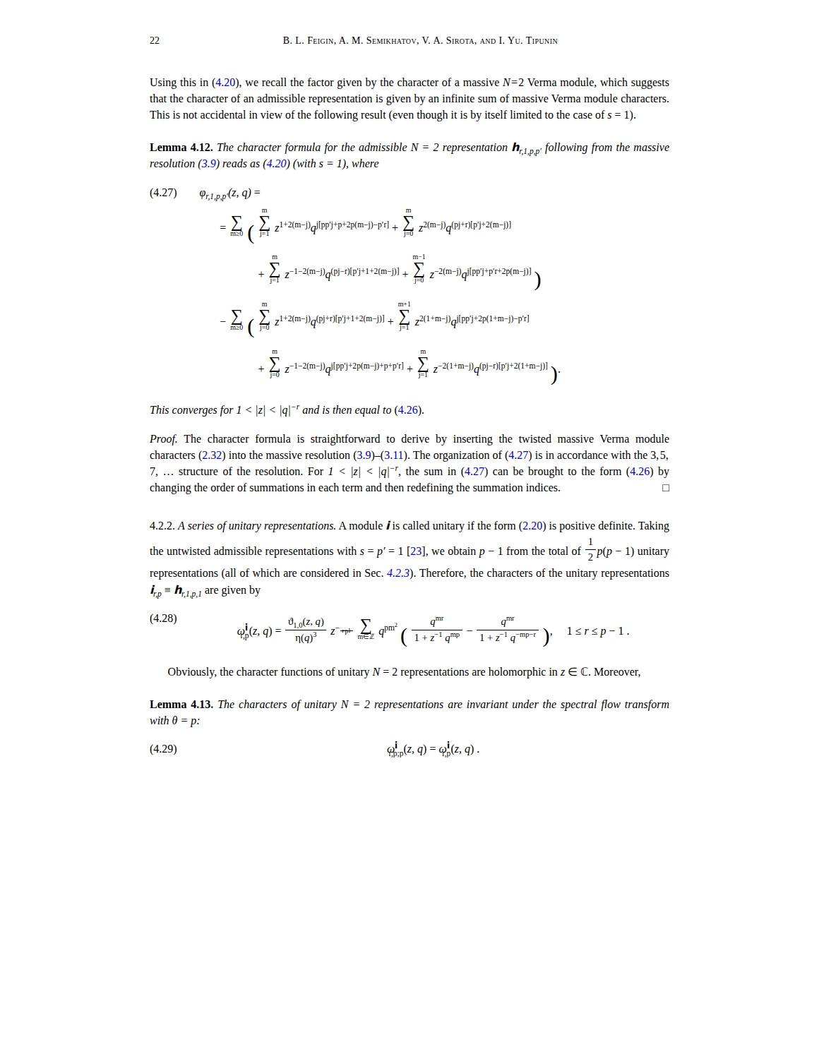22 B. L. Feigin, A. M. Semikhatov, V. A. Sirota, and I. Yu. Tipunin
Using this in (4.20), we recall the factor given by the character of a massive N = 2 Verma module, which suggests that the character of an admissible representation is given by an infinite sum of massive Verma module characters. This is not accidental in view of the following result (even though it is by itself limited to the case of s = 1).
Lemma 4.12. The character formula for the admissible N = 2 representation 𝗵r,1,p,p′ following from the massive resolution (3.9) reads as (4.20) (with s = 1), where
(4.27)
φr,1,p,p′(z, q) =
= ∑m≥0 ( m∑j=1 z1+2(m−j)qj[pp′j+p+2p(m−j)−p′r] + m∑j=0 z2(m−j)q(pj+r)[p′j+2(m−j)]
+ m∑j=1 z−1−2(m−j)q(pj−r)[p′j+1+2(m−j)] + m−1∑j=0 z−2(m−j)qj[pp′j+p′r+2p(m−j)] )
− ∑m≥0 ( m∑j=0 z1+2(m−j)q(pj+r)[p′j+1+2(m−j)] + m+1∑j=1 z2(1+m−j)qj[pp′j+2p(1+m−j)−p′r]
+ m∑j=0 z−1−2(m−j)qj[pp′j+2p(m−j)+p+p′r] + m∑j=1 z−2(1+m−j)q(pj−r)[p′j+2(1+m−j)] ).
This converges for 1 < |z| < |q|−r and is then equal to (4.26).
Proof. The character formula is straightforward to derive by inserting the twisted massive Verma module characters (2.32) into the massive resolution (3.9)–(3.11). The organization of (4.27) is in accordance with the 3, 5, 7, … structure of the resolution. For 1 < |z| < |q|−r, the sum in (4.27) can be brought to the form (4.26) by changing the order of summations in each term and then redefining the summation indices. □
4.2.2. A series of unitary representations. A module 𝗶 is called unitary if the form (2.20) is positive definite. Taking the untwisted admissible representations with s = p′ = 1 [23], we obtain p − 1 from the total of 12 p(p − 1) unitary representations (all of which are considered in Sec. 4.2.3). Therefore, the characters of the unitary representations 𝗶r,p ≡ 𝗵r,1,p,1 are given by
(4.28)
ω𝗶r,p(z, q) = ϑ1,0(z, q) η(q)3 z−r−1 p ∑m∈ℤ qpm2 ( qmr 1 + z−1 qmp − qmr 1 + z−1 q−mp−r ), 1 ≤ r ≤ p − 1 .
Obviously, the character functions of unitary N = 2 representations are holomorphic in z ∈ ℂ. Moreover,
Lemma 4.13. The characters of unitary N = 2 representations are invariant under the spectral flow transform with θ = p:
(4.29)
ω𝗶r,p;p(z, q) = ω𝗶r,p(z, q) .